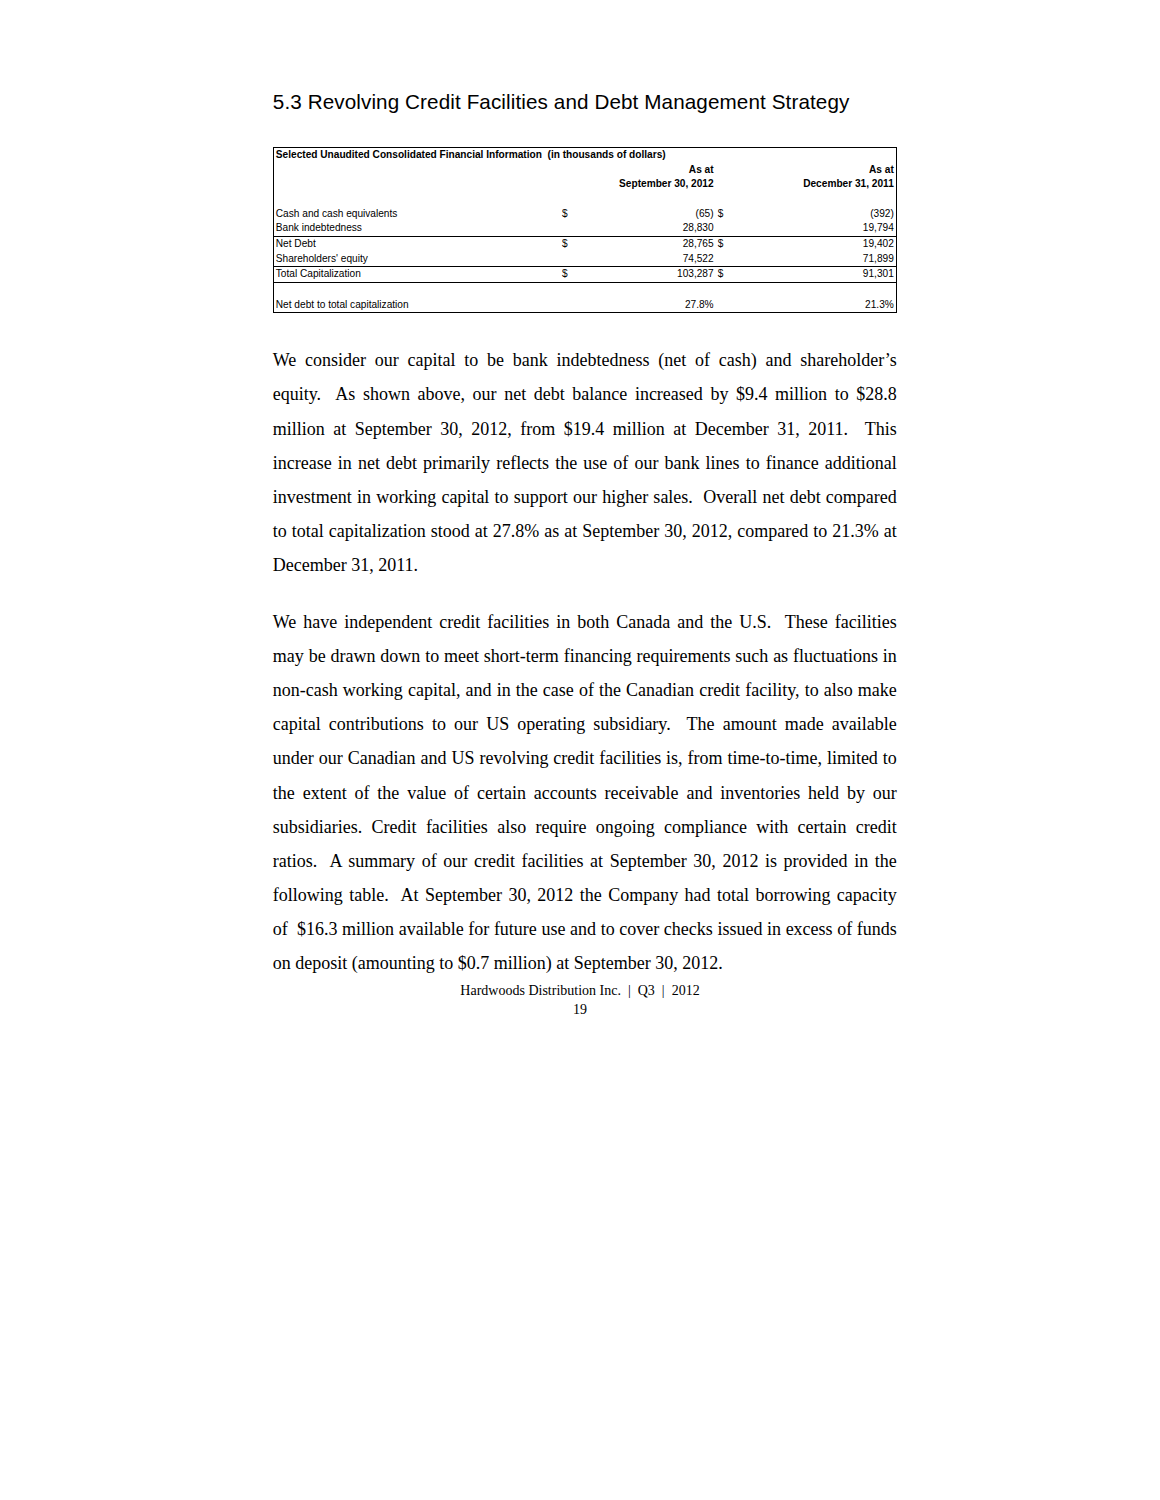5.3 Revolving Credit Facilities and Debt Management Strategy
| Selected Unaudited Consolidated Financial Information (in thousands of dollars) |
| | | As at | | As at |
| | | September 30, 2012 | | December 31, 2011 |
| Cash and cash equivalents | $ | (65) | $ | (392) |
| Bank indebtedness | | 28,830 | | 19,794 |
| Net Debt | $ | 28,765 | $ | 19,402 |
| Shareholders' equity | | 74,522 | | 71,899 |
| Total Capitalization | $ | 103,287 | $ | 91,301 |
| Net debt to total capitalization | | 27.8% | | 21.3% |
We consider our capital to be bank indebtedness (net of cash) and shareholder’s equity. As shown above, our net debt balance increased by $9.4 million to $28.8 million at September 30, 2012, from $19.4 million at December 31, 2011. This increase in net debt primarily reflects the use of our bank lines to finance additional investment in working capital to support our higher sales. Overall net debt compared to total capitalization stood at 27.8% as at September 30, 2012, compared to 21.3% at December 31, 2011.
We have independent credit facilities in both Canada and the U.S. These facilities may be drawn down to meet short-term financing requirements such as fluctuations in non-cash working capital, and in the case of the Canadian credit facility, to also make capital contributions to our US operating subsidiary. The amount made available under our Canadian and US revolving credit facilities is, from time-to-time, limited to the extent of the value of certain accounts receivable and inventories held by our subsidiaries. Credit facilities also require ongoing compliance with certain credit ratios. A summary of our credit facilities at September 30, 2012 is provided in the following table. At September 30, 2012 the Company had total borrowing capacity of $16.3 million available for future use and to cover checks issued in excess of funds on deposit (amounting to $0.7 million) at September 30, 2012.
Hardwoods Distribution Inc. | Q3 | 2012 19